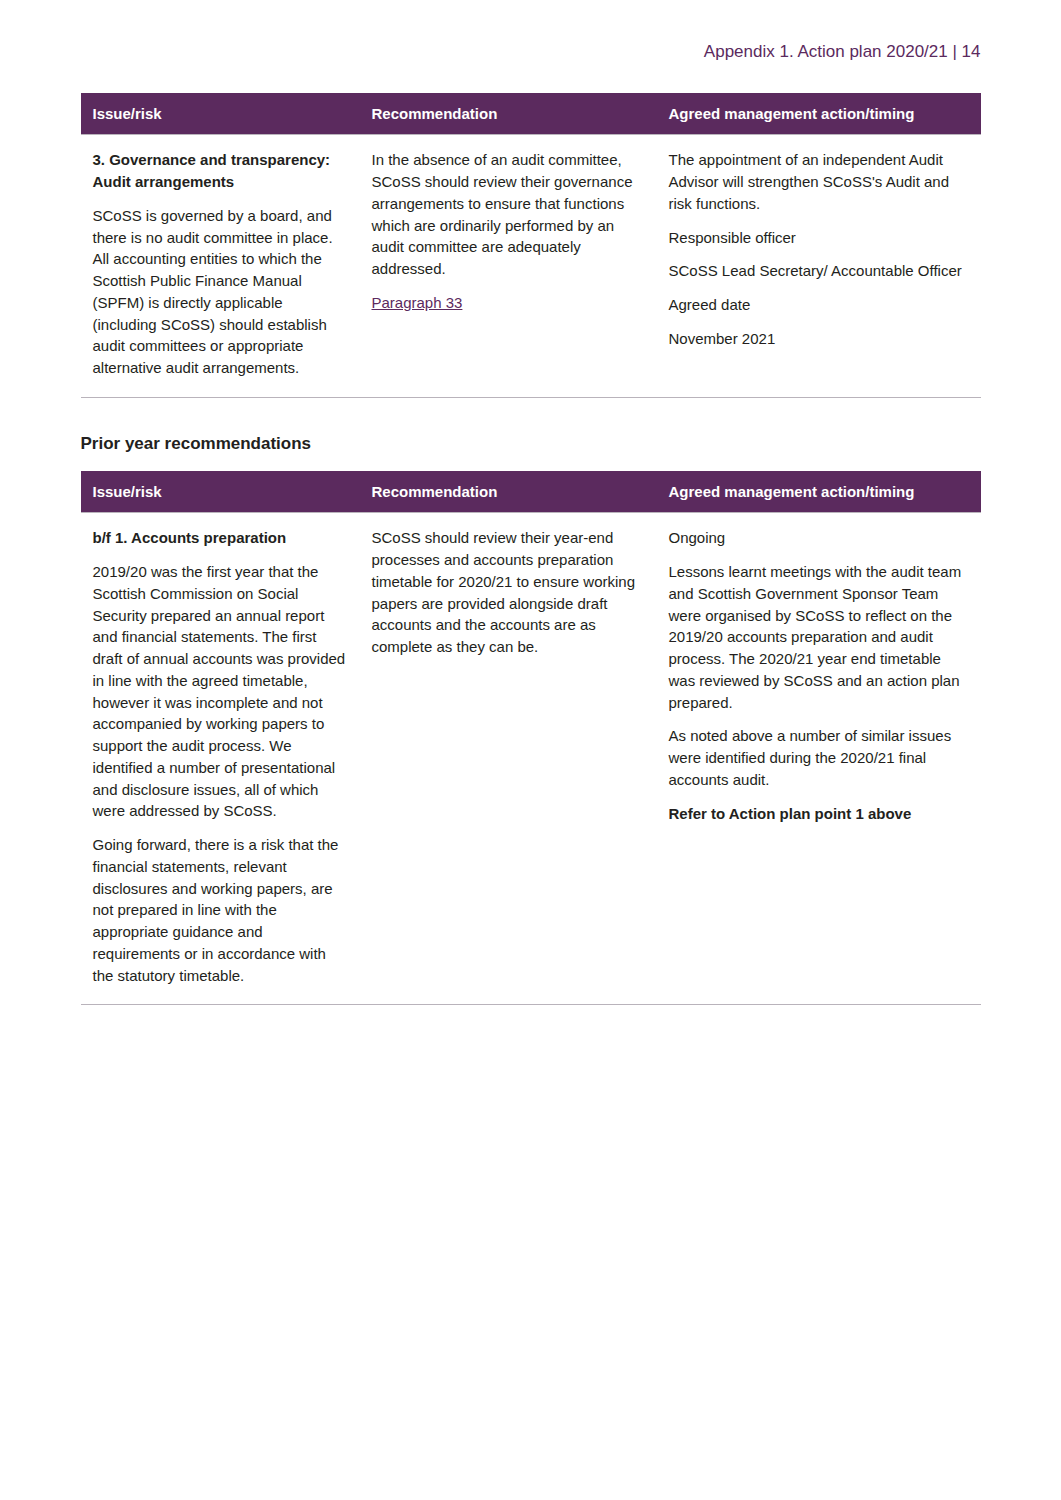Appendix 1. Action plan 2020/21 | 14
| Issue/risk | Recommendation | Agreed management action/timing |
| --- | --- | --- |
| 3. Governance and transparency: Audit arrangements SCoSS is governed by a board, and there is no audit committee in place. All accounting entities to which the Scottish Public Finance Manual (SPFM) is directly applicable (including SCoSS) should establish audit committees or appropriate alternative audit arrangements. | In the absence of an audit committee, SCoSS should review their governance arrangements to ensure that functions which are ordinarily performed by an audit committee are adequately addressed. Paragraph 33 | The appointment of an independent Audit Advisor will strengthen SCoSS's Audit and risk functions. Responsible officer SCoSS Lead Secretary/ Accountable Officer Agreed date November 2021 |
Prior year recommendations
| Issue/risk | Recommendation | Agreed management action/timing |
| --- | --- | --- |
| b/f 1. Accounts preparation 2019/20 was the first year that the Scottish Commission on Social Security prepared an annual report and financial statements. The first draft of annual accounts was provided in line with the agreed timetable, however it was incomplete and not accompanied by working papers to support the audit process. We identified a number of presentational and disclosure issues, all of which were addressed by SCoSS. Going forward, there is a risk that the financial statements, relevant disclosures and working papers, are not prepared in line with the appropriate guidance and requirements or in accordance with the statutory timetable. | SCoSS should review their year-end processes and accounts preparation timetable for 2020/21 to ensure working papers are provided alongside draft accounts and the accounts are as complete as they can be. | Ongoing Lessons learnt meetings with the audit team and Scottish Government Sponsor Team were organised by SCoSS to reflect on the 2019/20 accounts preparation and audit process. The 2020/21 year end timetable was reviewed by SCoSS and an action plan prepared. As noted above a number of similar issues were identified during the 2020/21 final accounts audit. Refer to Action plan point 1 above |